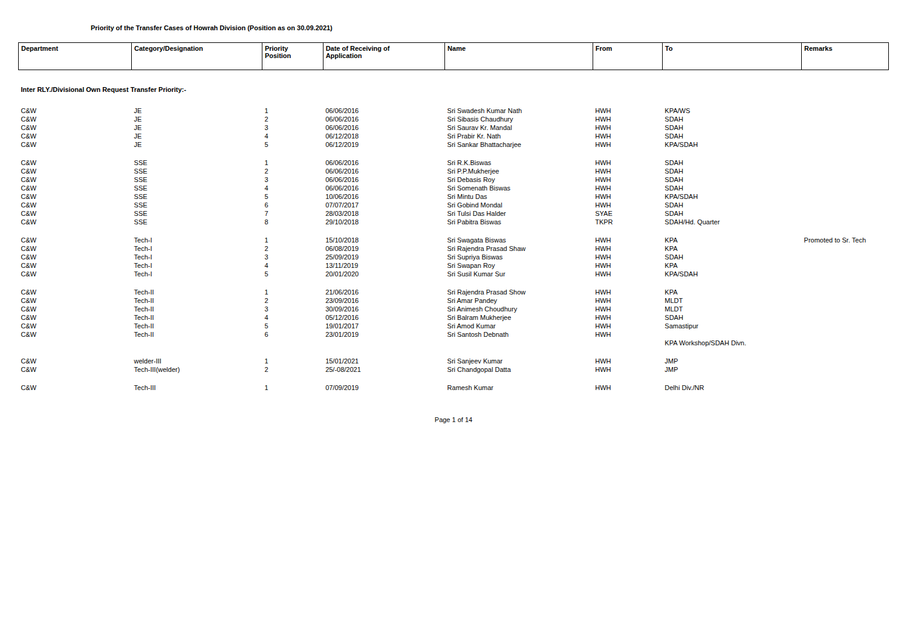Priority of the Transfer Cases of Howrah Division (Position as on 30.09.2021)
| Department | Category/Designation | Priority Position | Date of Receiving of Application | Name | From | To | Remarks |
| --- | --- | --- | --- | --- | --- | --- | --- |
| Inter RLY./Divisional Own Request Transfer Priority:- |
| C&W | JE | 1 | 06/06/2016 | Sri Swadesh Kumar Nath | HWH | KPA/WS | |
| C&W | JE | 2 | 06/06/2016 | Sri Sibasis Chaudhury | HWH | SDAH | |
| C&W | JE | 3 | 06/06/2016 | Sri Saurav Kr. Mandal | HWH | SDAH | |
| C&W | JE | 4 | 06/12/2018 | Sri Prabir Kr. Nath | HWH | SDAH | |
| C&W | JE | 5 | 06/12/2019 | Sri Sankar Bhattacharjee | HWH | KPA/SDAH | |
| C&W | SSE | 1 | 06/06/2016 | Sri R.K.Biswas | HWH | SDAH | |
| C&W | SSE | 2 | 06/06/2016 | Sri P.P.Mukherjee | HWH | SDAH | |
| C&W | SSE | 3 | 06/06/2016 | Sri Debasis Roy | HWH | SDAH | |
| C&W | SSE | 4 | 06/06/2016 | Sri Somenath Biswas | HWH | SDAH | |
| C&W | SSE | 5 | 10/06/2016 | Sri Mintu Das | HWH | KPA/SDAH | |
| C&W | SSE | 6 | 07/07/2017 | Sri Gobind Mondal | HWH | SDAH | |
| C&W | SSE | 7 | 28/03/2018 | Sri Tulsi Das Halder | SYAE | SDAH | |
| C&W | SSE | 8 | 29/10/2018 | Sri Pabitra Biswas | TKPR | SDAH/Hd. Quarter | |
| C&W | Tech-I | 1 | 15/10/2018 | Sri Swagata Biswas | HWH | KPA | Promoted to Sr. Tech |
| C&W | Tech-I | 2 | 06/08/2019 | Sri Rajendra Prasad Shaw | HWH | KPA | |
| C&W | Tech-I | 3 | 25/09/2019 | Sri Supriya Biswas | HWH | SDAH | |
| C&W | Tech-I | 4 | 13/11/2019 | Sri Swapan Roy | HWH | KPA | |
| C&W | Tech-I | 5 | 20/01/2020 | Sri Susil Kumar Sur | HWH | KPA/SDAH | |
| C&W | Tech-II | 1 | 21/06/2016 | Sri Rajendra Prasad Show | HWH | KPA | |
| C&W | Tech-II | 2 | 23/09/2016 | Sri Amar Pandey | HWH | MLDT | |
| C&W | Tech-II | 3 | 30/09/2016 | Sri Animesh Choudhury | HWH | MLDT | |
| C&W | Tech-II | 4 | 05/12/2016 | Sri Balram Mukherjee | HWH | SDAH | |
| C&W | Tech-II | 5 | 19/01/2017 | Sri Amod Kumar | HWH | Samastipur | |
| C&W | Tech-II | 6 | 23/01/2019 | Sri Santosh Debnath | HWH | | |
| | | | | | | KPA Workshop/SDAH Divn. | |
| C&W | welder-III | 1 | 15/01/2021 | Sri Sanjeev Kumar | HWH | JMP | |
| C&W | Tech-III(welder) | 2 | 25/-08/2021 | Sri Chandgopal Datta | HWH | JMP | |
| C&W | Tech-III | 1 | 07/09/2019 | Ramesh Kumar | HWH | Delhi Div./NR | |
Page 1 of 14